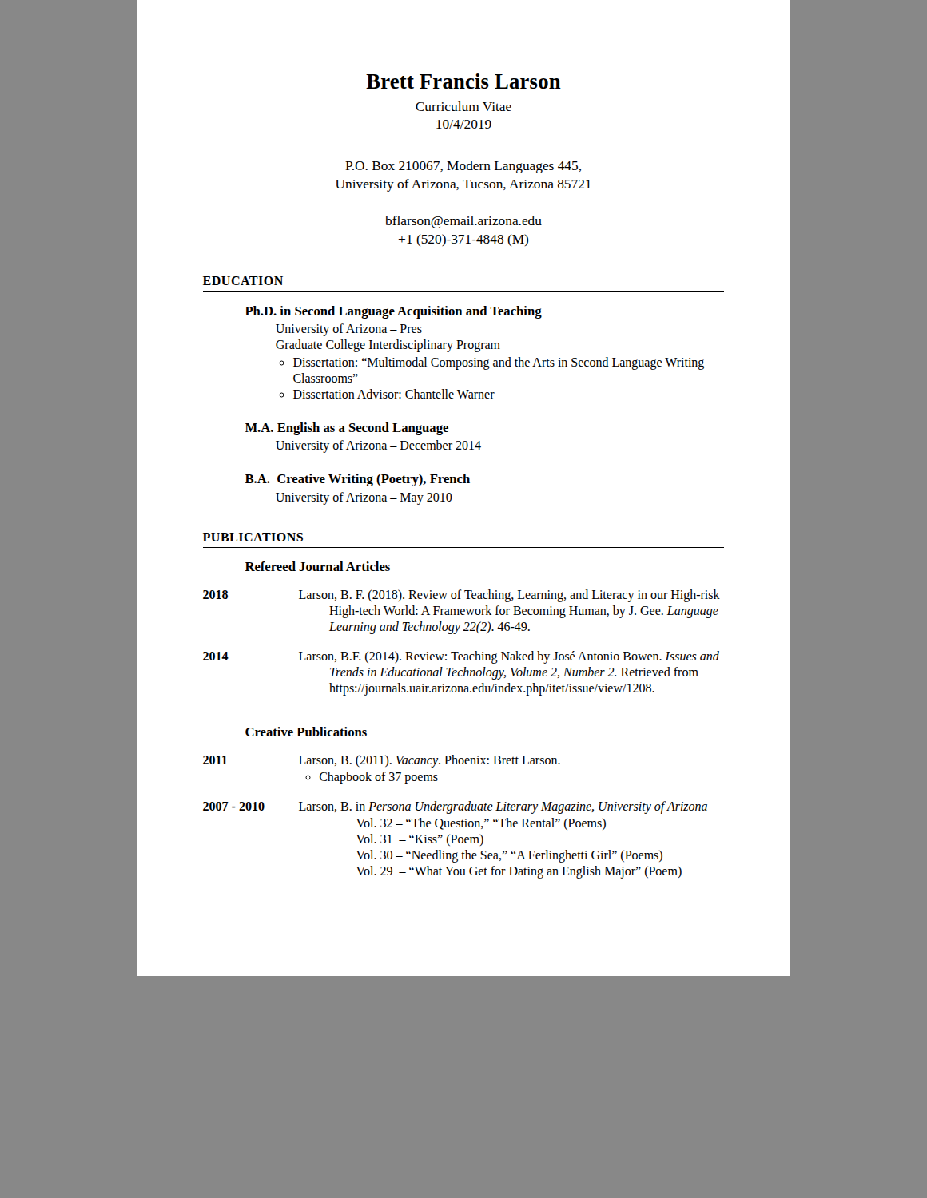Brett Francis Larson
Curriculum Vitae
10/4/2019
P.O. Box 210067, Modern Languages 445,
University of Arizona, Tucson, Arizona 85721
bflarson@email.arizona.edu
+1 (520)-371-4848 (M)
EDUCATION
Ph.D. in Second Language Acquisition and Teaching
University of Arizona – Pres
Graduate College Interdisciplinary Program
Dissertation: “Multimodal Composing and the Arts in Second Language Writing Classrooms”
Dissertation Advisor: Chantelle Warner
M.A. English as a Second Language
University of Arizona – December 2014
B.A. Creative Writing (Poetry), French
University of Arizona – May 2010
PUBLICATIONS
Refereed Journal Articles
| 2018 | Larson, B. F. (2018). Review of Teaching, Learning, and Literacy in our High-risk High-tech World: A Framework for Becoming Human, by J. Gee. Language Learning and Technology 22(2) . 46-49. |
| 2014 | Larson, B.F. (2014). Review: Teaching Naked by José Antonio Bowen. Issues and Trends in Educational Technology, Volume 2, Number 2. Retrieved from https://journals.uair.arizona.edu/index.php/itet/issue/view/1208. |
Creative Publications
| 2011 | Larson, B. (2011). Vacancy . Phoenix: Brett Larson. Chapbook of 37 poems |
| 2007 - 2010 | Larson, B. in Persona Undergraduate Literary Magazine, University of Arizona Vol. 32 – “The Question,” “The Rental” (Poems) Vol. 31 – “Kiss” (Poem) Vol. 30 – “Needling the Sea,” “A Ferlinghetti Girl” (Poems) Vol. 29 – “What You Get for Dating an English Major” (Poem) |